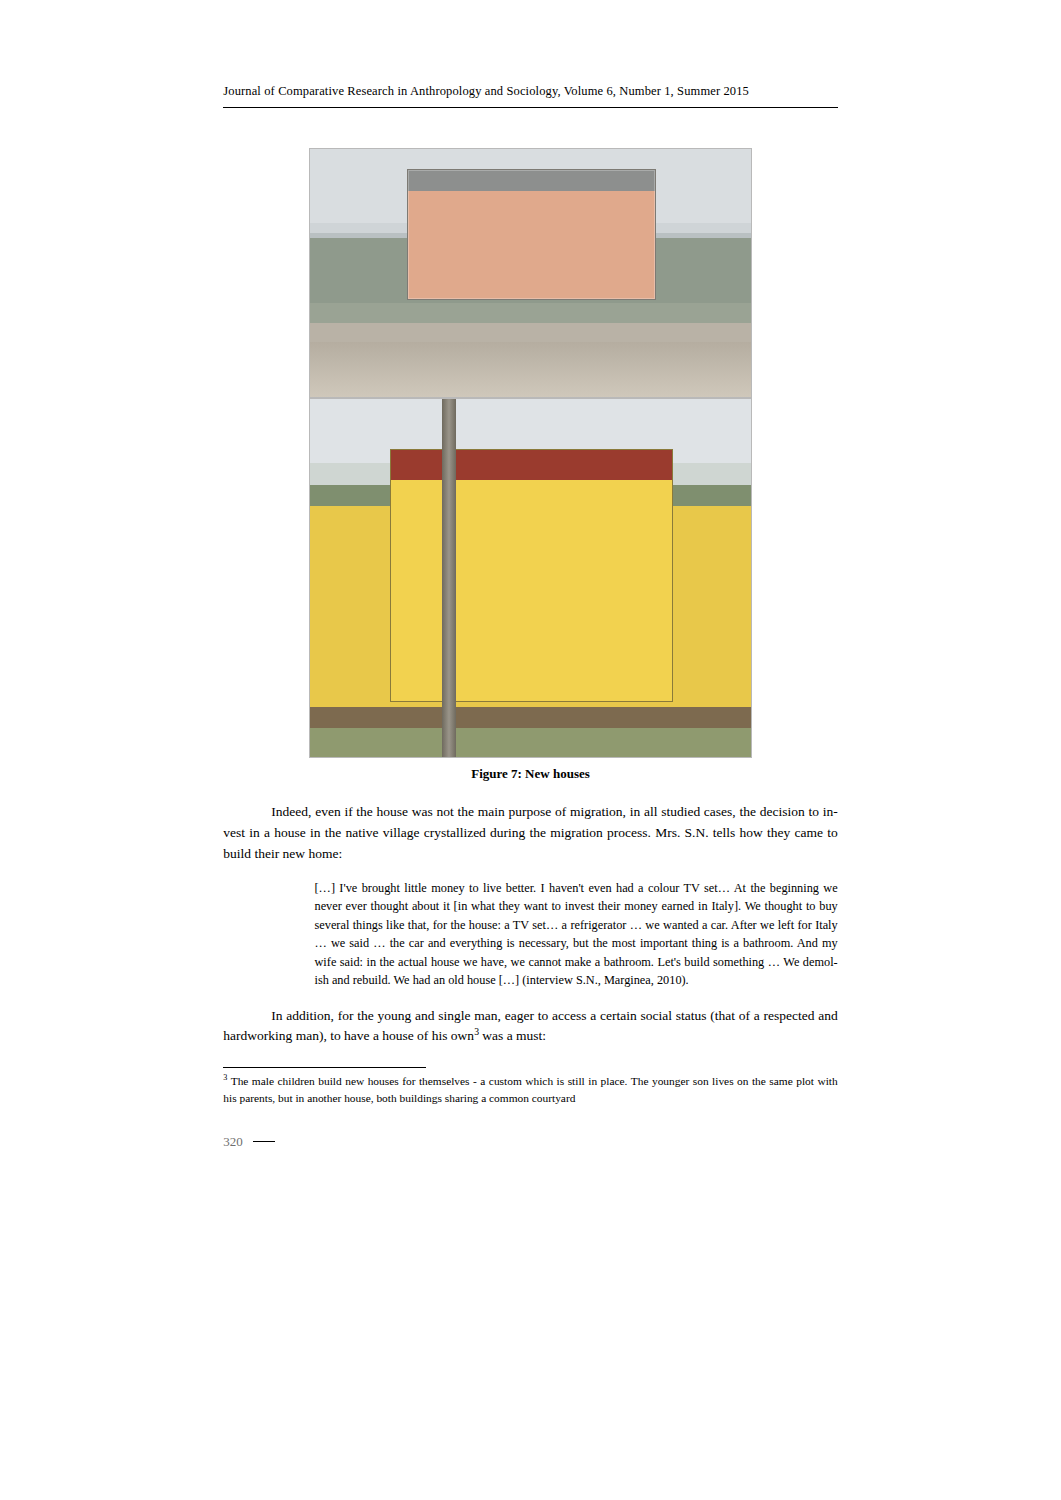Journal of Comparative Research in Anthropology and Sociology, Volume 6, Number 1, Summer 2015
Figure 7: New houses
Indeed, even if the house was not the main purpose of migration, in all studied cases, the decision to invest in a house in the native village crystallized during the migration process. Mrs. S.N. tells how they came to build their new home:
[…] I've brought little money to live better. I haven't even had a colour TV set… At the beginning we never ever thought about it [in what they want to invest their money earned in Italy]. We thought to buy several things like that, for the house: a TV set… a refrigerator … we wanted a car. After we left for Italy … we said … the car and everything is necessary, but the most important thing is a bathroom. And my wife said: in the actual house we have, we cannot make a bathroom. Let's build something … We demolish and rebuild. We had an old house […] (interview S.N., Marginea, 2010).
In addition, for the young and single man, eager to access a certain social status (that of a respected and hardworking man), to have a house of his own3 was a must:
3 The male children build new houses for themselves - a custom which is still in place. The younger son lives on the same plot with his parents, but in another house, both buildings sharing a common courtyard
320